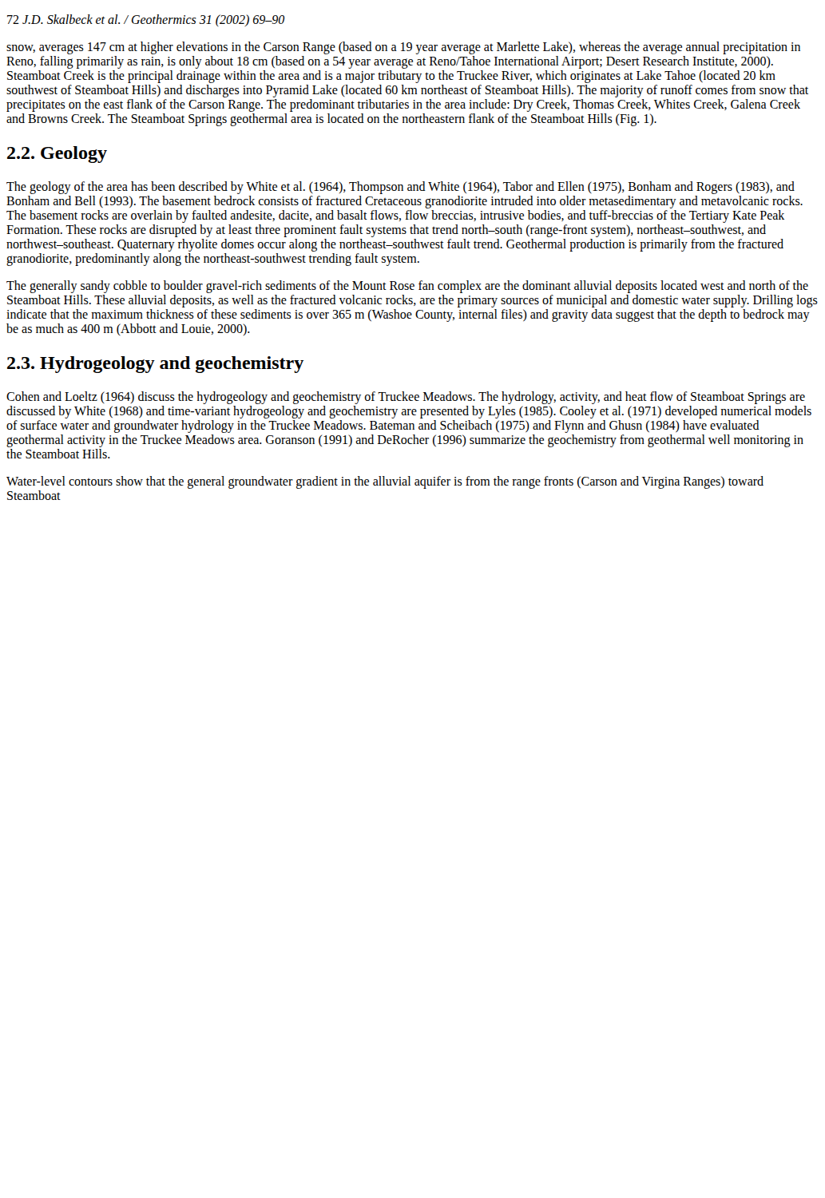72 J.D. Skalbeck et al. / Geothermics 31 (2002) 69–90
snow, averages 147 cm at higher elevations in the Carson Range (based on a 19 year average at Marlette Lake), whereas the average annual precipitation in Reno, falling primarily as rain, is only about 18 cm (based on a 54 year average at Reno/Tahoe International Airport; Desert Research Institute, 2000). Steamboat Creek is the principal drainage within the area and is a major tributary to the Truckee River, which originates at Lake Tahoe (located 20 km southwest of Steamboat Hills) and discharges into Pyramid Lake (located 60 km northeast of Steamboat Hills). The majority of runoff comes from snow that precipitates on the east flank of the Carson Range. The predominant tributaries in the area include: Dry Creek, Thomas Creek, Whites Creek, Galena Creek and Browns Creek. The Steamboat Springs geothermal area is located on the northeastern flank of the Steamboat Hills (Fig. 1).
2.2. Geology
The geology of the area has been described by White et al. (1964), Thompson and White (1964), Tabor and Ellen (1975), Bonham and Rogers (1983), and Bonham and Bell (1993). The basement bedrock consists of fractured Cretaceous granodiorite intruded into older metasedimentary and metavolcanic rocks. The basement rocks are overlain by faulted andesite, dacite, and basalt flows, flow breccias, intrusive bodies, and tuff-breccias of the Tertiary Kate Peak Formation. These rocks are disrupted by at least three prominent fault systems that trend north–south (range-front system), northeast–southwest, and northwest–southeast. Quaternary rhyolite domes occur along the northeast–southwest fault trend. Geothermal production is primarily from the fractured granodiorite, predominantly along the northeast-southwest trending fault system.
The generally sandy cobble to boulder gravel-rich sediments of the Mount Rose fan complex are the dominant alluvial deposits located west and north of the Steamboat Hills. These alluvial deposits, as well as the fractured volcanic rocks, are the primary sources of municipal and domestic water supply. Drilling logs indicate that the maximum thickness of these sediments is over 365 m (Washoe County, internal files) and gravity data suggest that the depth to bedrock may be as much as 400 m (Abbott and Louie, 2000).
2.3. Hydrogeology and geochemistry
Cohen and Loeltz (1964) discuss the hydrogeology and geochemistry of Truckee Meadows. The hydrology, activity, and heat flow of Steamboat Springs are discussed by White (1968) and time-variant hydrogeology and geochemistry are presented by Lyles (1985). Cooley et al. (1971) developed numerical models of surface water and groundwater hydrology in the Truckee Meadows. Bateman and Scheibach (1975) and Flynn and Ghusn (1984) have evaluated geothermal activity in the Truckee Meadows area. Goranson (1991) and DeRocher (1996) summarize the geochemistry from geothermal well monitoring in the Steamboat Hills.
Water-level contours show that the general groundwater gradient in the alluvial aquifer is from the range fronts (Carson and Virgina Ranges) toward Steamboat